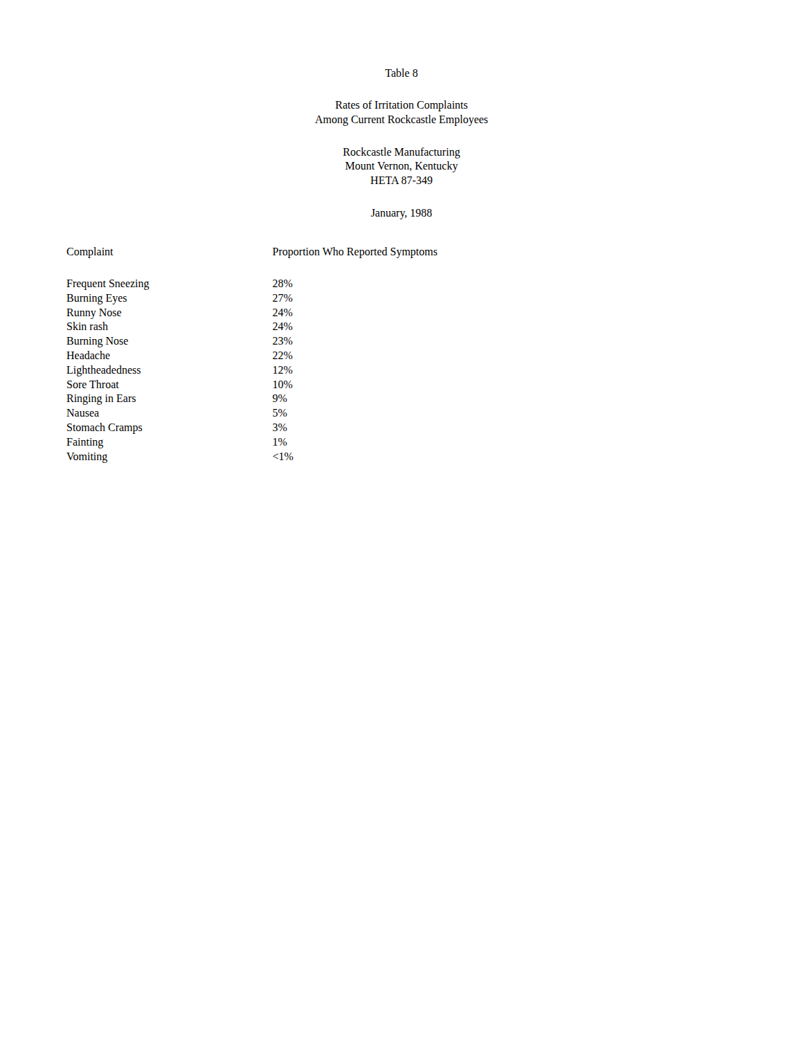Table 8
Rates of Irritation Complaints
Among Current Rockcastle Employees
Rockcastle Manufacturing
Mount Vernon, Kentucky
HETA 87-349
January, 1988
| Complaint | Proportion Who Reported Symptoms |
| --- | --- |
| Frequent Sneezing | 28% |
| Burning Eyes | 27% |
| Runny Nose | 24% |
| Skin rash | 24% |
| Burning Nose | 23% |
| Headache | 22% |
| Lightheadedness | 12% |
| Sore Throat | 10% |
| Ringing in Ears | 9% |
| Nausea | 5% |
| Stomach Cramps | 3% |
| Fainting | 1% |
| Vomiting | <1% |